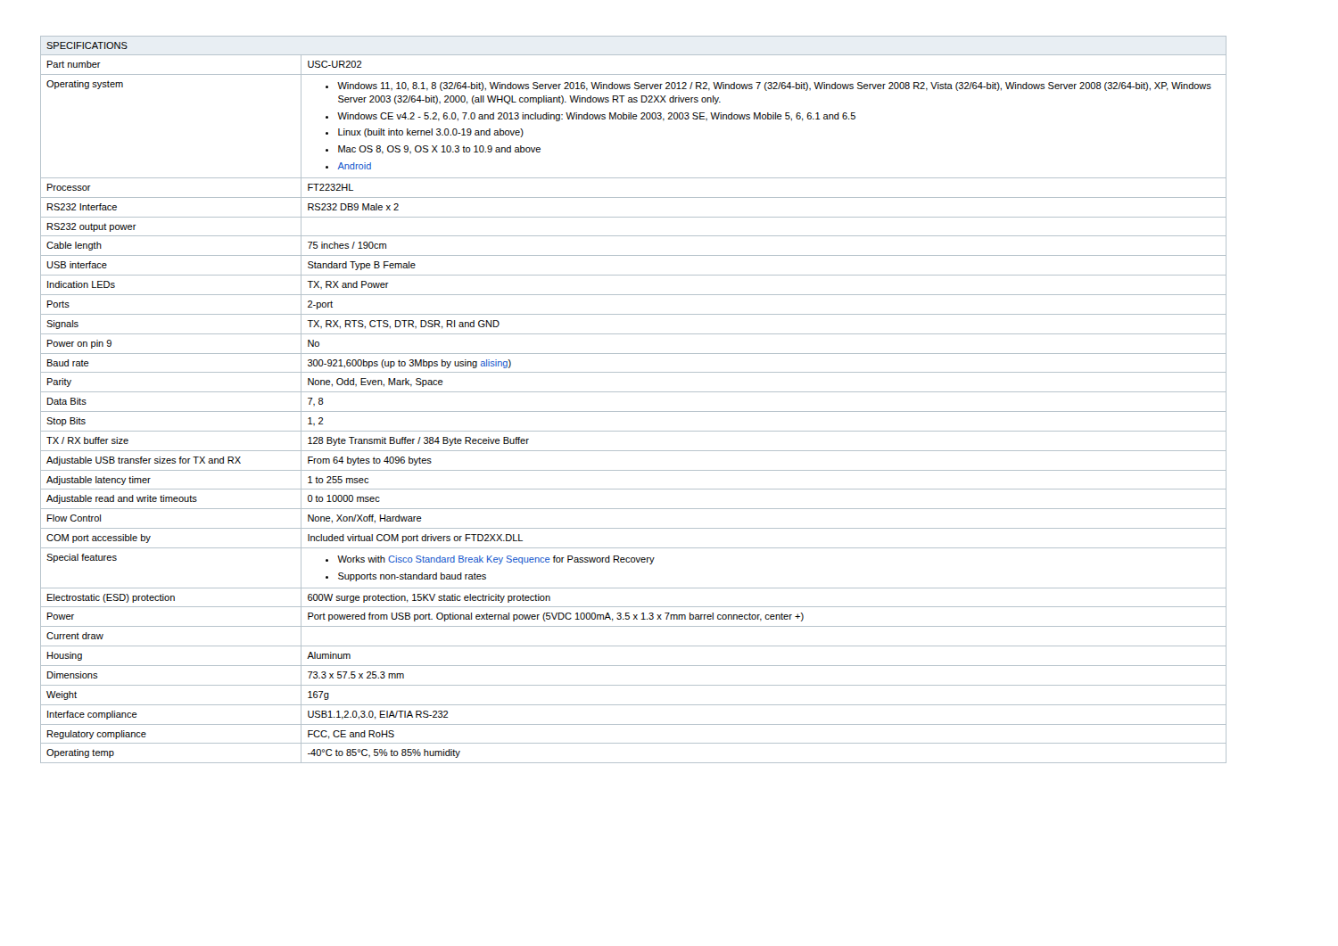SPECIFICATIONS
| Part number | USC-UR202 |
| Operating system | Windows 11, 10, 8.1, 8 (32/64-bit), Windows Server 2016, Windows Server 2012 / R2, Windows 7 (32/64-bit), Windows Server 2008 R2, Vista (32/64-bit), Windows Server 2008 (32/64-bit), XP, Windows Server 2003 (32/64-bit), 2000, (all WHQL compliant). Windows RT as D2XX drivers only. Windows CE v4.2 - 5.2, 6.0, 7.0 and 2013 including: Windows Mobile 2003, 2003 SE, Windows Mobile 5, 6, 6.1 and 6.5 Linux (built into kernel 3.0.0-19 and above) Mac OS 8, OS 9, OS X 10.3 to 10.9 and above Android |
| Processor | FT2232HL |
| RS232 Interface | RS232 DB9 Male x 2 |
| RS232 output power | |
| Cable length | 75 inches / 190cm |
| USB interface | Standard Type B Female |
| Indication LEDs | TX, RX and Power |
| Ports | 2-port |
| Signals | TX, RX, RTS, CTS, DTR, DSR, RI and GND |
| Power on pin 9 | No |
| Baud rate | 300-921,600bps (up to 3Mbps by using alising ) |
| Parity | None, Odd, Even, Mark, Space |
| Data Bits | 7, 8 |
| Stop Bits | 1, 2 |
| TX / RX buffer size | 128 Byte Transmit Buffer / 384 Byte Receive Buffer |
| Adjustable USB transfer sizes for TX and RX | From 64 bytes to 4096 bytes |
| Adjustable latency timer | 1 to 255 msec |
| Adjustable read and write timeouts | 0 to 10000 msec |
| Flow Control | None, Xon/Xoff, Hardware |
| COM port accessible by | Included virtual COM port drivers or FTD2XX.DLL |
| Special features | Works with Cisco Standard Break Key Sequence for Password Recovery Supports non-standard baud rates |
| Electrostatic (ESD) protection | 600W surge protection, 15KV static electricity protection |
| Power | Port powered from USB port. Optional external power (5VDC 1000mA, 3.5 x 1.3 x 7mm barrel connector, center +) |
| Current draw | |
| Housing | Aluminum |
| Dimensions | 73.3 x 57.5 x 25.3 mm |
| Weight | 167g |
| Interface compliance | USB1.1,2.0,3.0, EIA/TIA RS-232 |
| Regulatory compliance | FCC, CE and RoHS |
| Operating temp | -40°C to 85°C, 5% to 85% humidity |